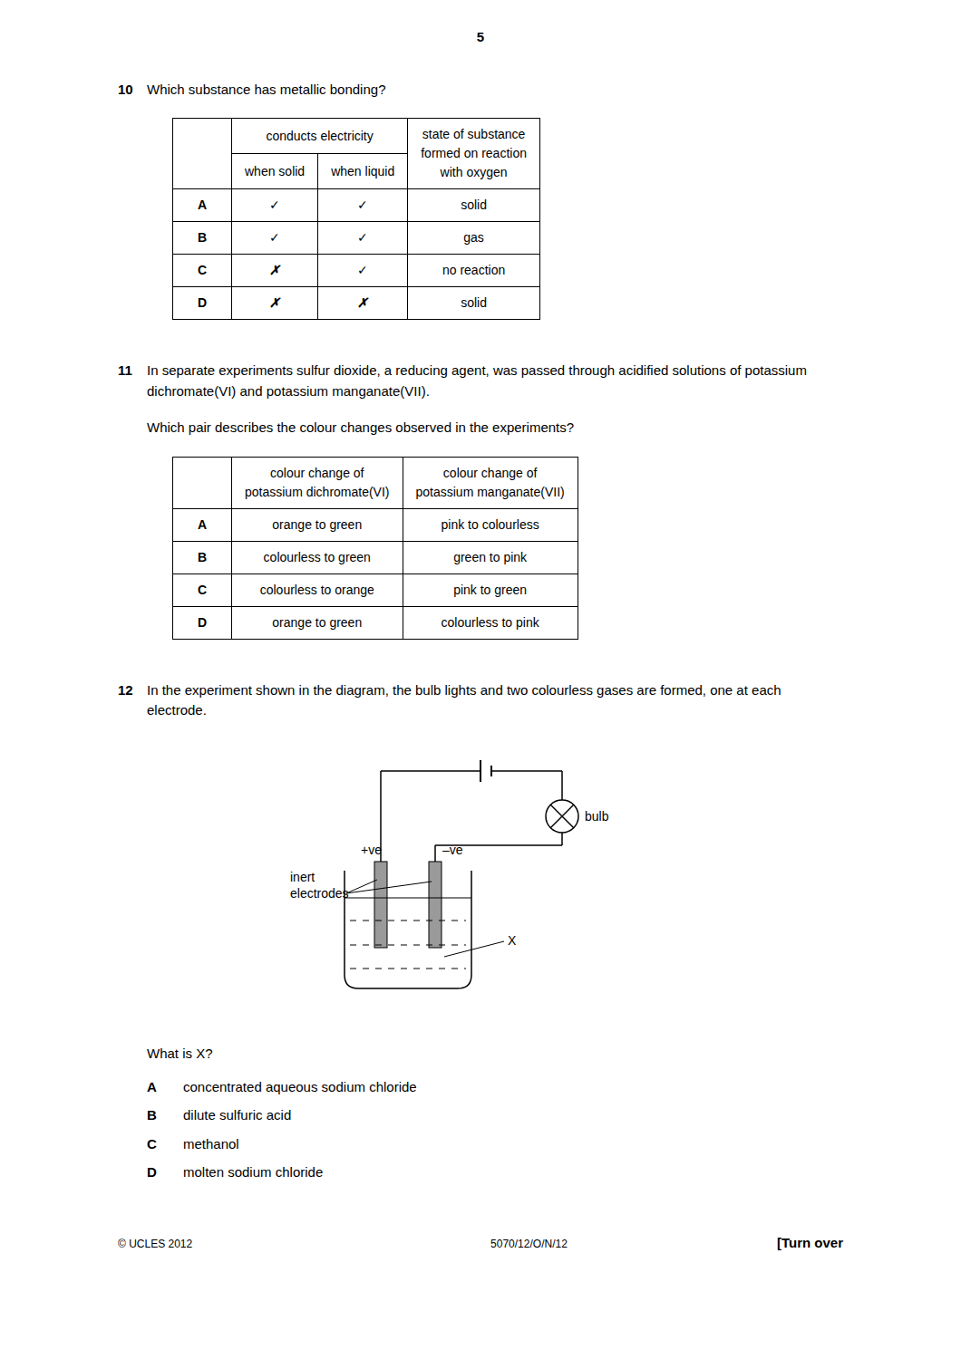5
10
Which substance has metallic bonding?
| | conducts electricity | state of substance formed on reaction with oxygen |
| when solid | when liquid |
| A | ✓ | ✓ | solid |
| B | ✓ | ✓ | gas |
| C | ✗ | ✓ | no reaction |
| D | ✗ | ✗ | solid |
11
In separate experiments sulfur dioxide, a reducing agent, was passed through acidified solutions of potassium dichromate(VI) and potassium manganate(VII).
Which pair describes the colour changes observed in the experiments?
| | colour change of potassium dichromate(VI) | colour change of potassium manganate(VII) |
| A | orange to green | pink to colourless |
| B | colourless to green | green to pink |
| C | colourless to orange | pink to green |
| D | orange to green | colourless to pink |
12
In the experiment shown in the diagram, the bulb lights and two colourless gases are formed, one at each electrode.
bulb +ve –ve inert electrodes X
What is X?
Aconcentrated aqueous sodium chloride
Bdilute sulfuric acid
Cmethanol
Dmolten sodium chloride
© UCLES 2012
5070/12/O/N/12
[Turn over